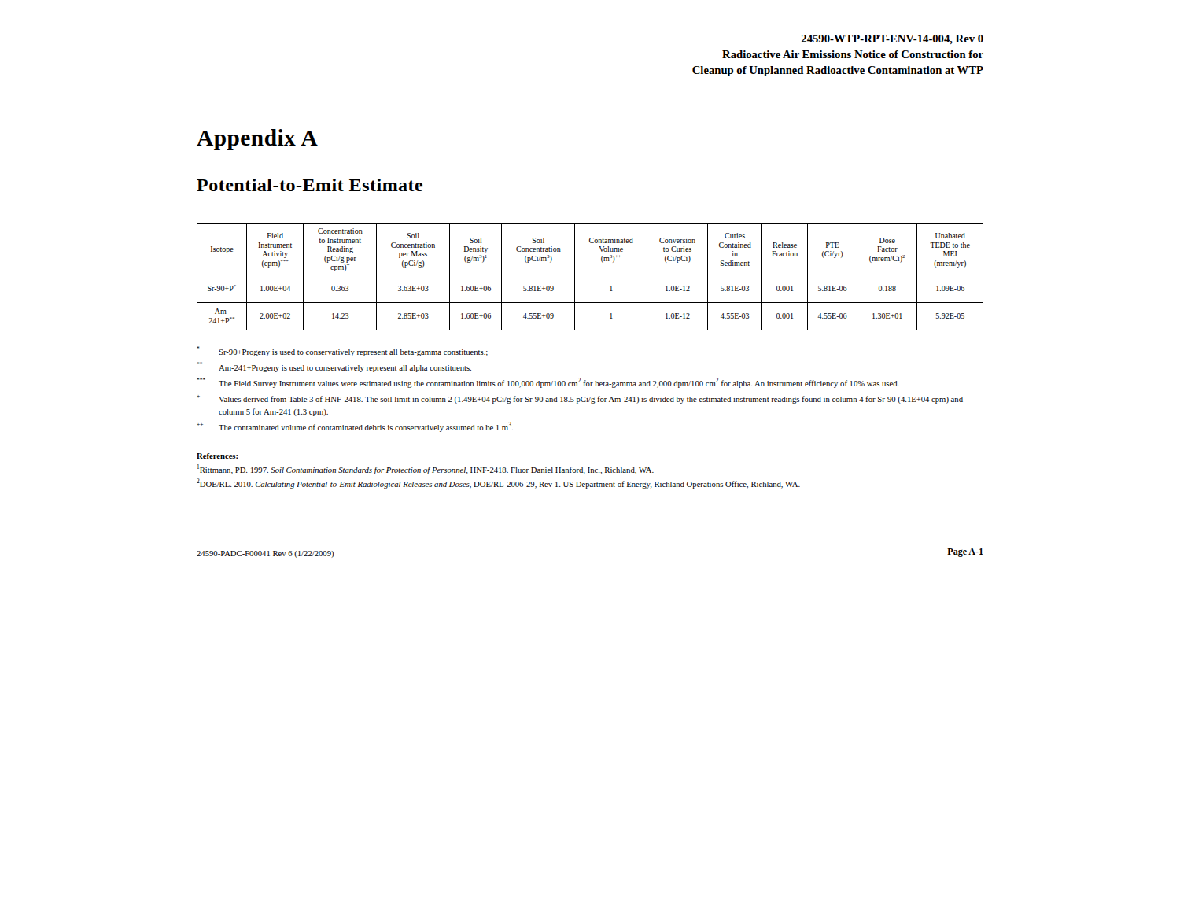24590-WTP-RPT-ENV-14-004, Rev 0
Radioactive Air Emissions Notice of Construction for
Cleanup of Unplanned Radioactive Contamination at WTP
Appendix A
Potential-to-Emit Estimate
| Isotope | Field Instrument Activity (cpm) *** | Concentration to Instrument Reading (pCi/g per cpm) + | Soil Concentration per Mass (pCi/g) | Soil Density (g/m 3 ) 1 | Soil Concentration (pCi/m 3 ) | Contaminated Volume (m 3 ) ++ | Conversion to Curies (Ci/pCi) | Curies Contained in Sediment | Release Fraction | PTE (Ci/yr) | Dose Factor (mrem/Ci) 2 | Unabated TEDE to the MEI (mrem/yr) |
| --- | --- | --- | --- | --- | --- | --- | --- | --- | --- | --- | --- | --- |
| Sr-90+P * | 1.00E+04 | 0.363 | 3.63E+03 | 1.60E+06 | 5.81E+09 | 1 | 1.0E-12 | 5.81E-03 | 0.001 | 5.81E-06 | 0.188 | 1.09E-06 |
| Am- 241+P ** | 2.00E+02 | 14.23 | 2.85E+03 | 1.60E+06 | 4.55E+09 | 1 | 1.0E-12 | 4.55E-03 | 0.001 | 4.55E-06 | 1.30E+01 | 5.92E-05 |
| * | Sr-90+Progeny is used to conservatively represent all beta-gamma constituents.; |
| ** | Am-241+Progeny is used to conservatively represent all alpha constituents. |
| *** | The Field Survey Instrument values were estimated using the contamination limits of 100,000 dpm/100 cm 2 for beta-gamma and 2,000 dpm/100 cm 2 for alpha. An instrument efficiency of 10% was used. |
| + | Values derived from Table 3 of HNF-2418. The soil limit in column 2 (1.49E+04 pCi/g for Sr-90 and 18.5 pCi/g for Am-241) is divided by the estimated instrument readings found in column 4 for Sr-90 (4.1E+04 cpm) and column 5 for Am-241 (1.3 cpm). |
| ++ | The contaminated volume of contaminated debris is conservatively assumed to be 1 m 3 . |
References:
1Rittmann, PD. 1997. Soil Contamination Standards for Protection of Personnel, HNF-2418. Fluor Daniel Hanford, Inc., Richland, WA.
2DOE/RL. 2010. Calculating Potential-to-Emit Radiological Releases and Doses, DOE/RL-2006-29, Rev 1. US Department of Energy, Richland Operations Office, Richland, WA.
24590-PADC-F00041 Rev 6 (1/22/2009)
Page A-1